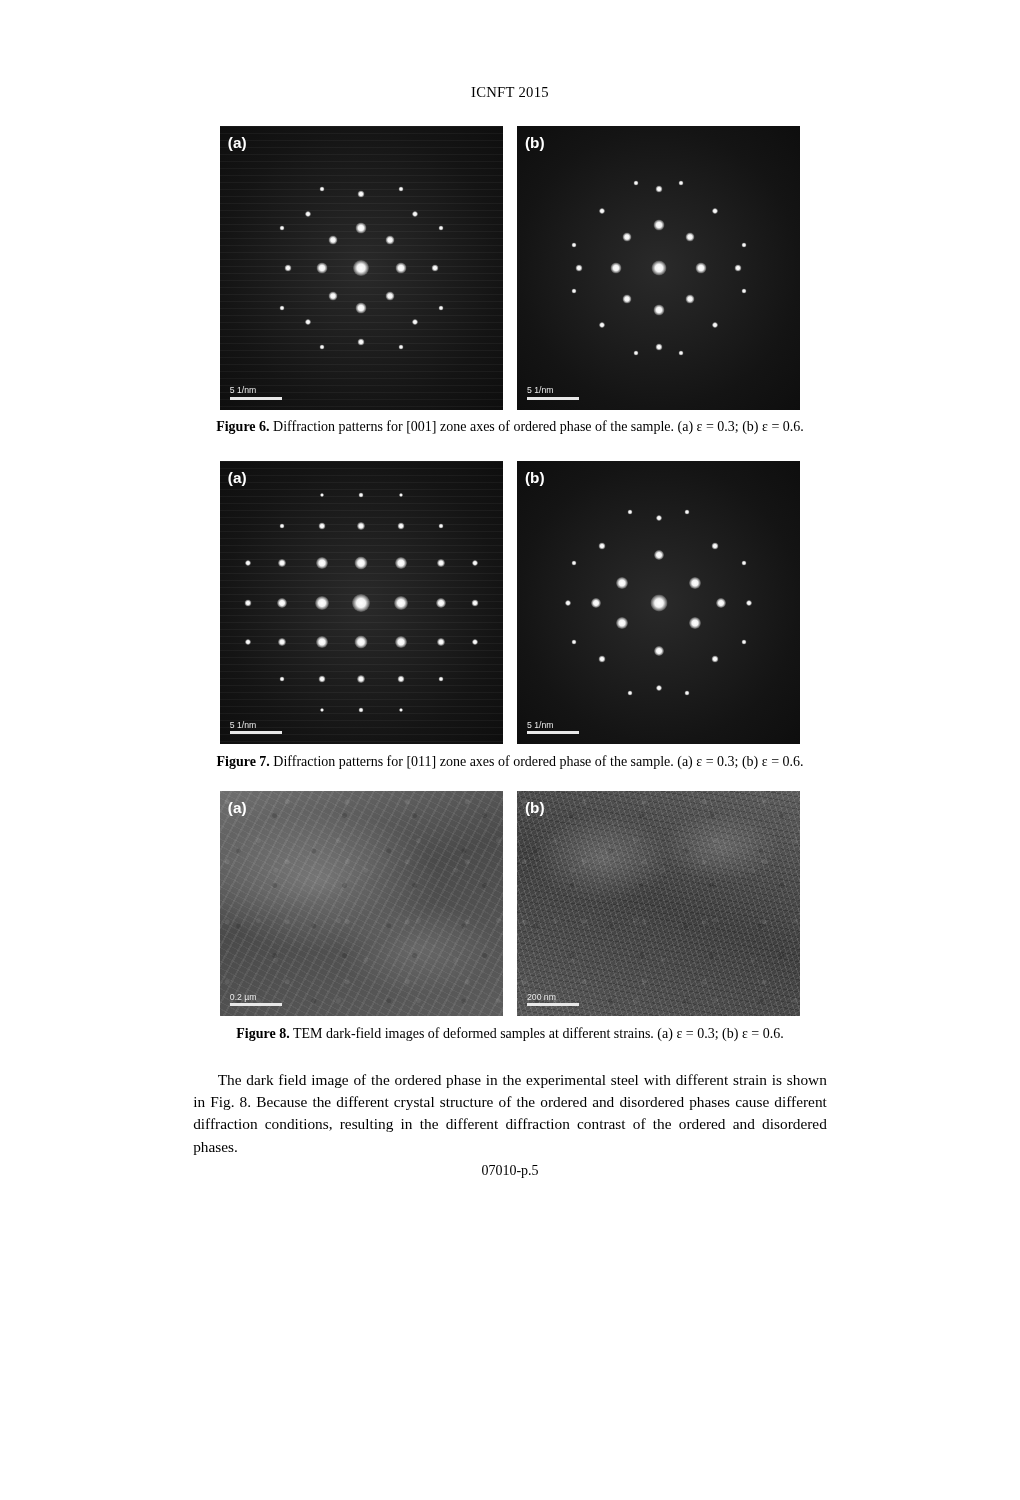ICNFT 2015
(a)
5 1/nm
(b)
5 1/nm
Figure 6. Diffraction patterns for [001] zone axes of ordered phase of the sample. (a) ε = 0.3; (b) ε = 0.6.
(a)
5 1/nm
(b)
5 1/nm
Figure 7. Diffraction patterns for [011] zone axes of ordered phase of the sample. (a) ε = 0.3; (b) ε = 0.6.
(a)
0.2 µm
(b)
200 nm
Figure 8. TEM dark-field images of deformed samples at different strains. (a) ε = 0.3; (b) ε = 0.6.
The dark field image of the ordered phase in the experimental steel with different strain is shown in Fig. 8. Because the different crystal structure of the ordered and disordered phases cause different diffraction conditions, resulting in the different diffraction contrast of the ordered and disordered phases.
07010-p.5